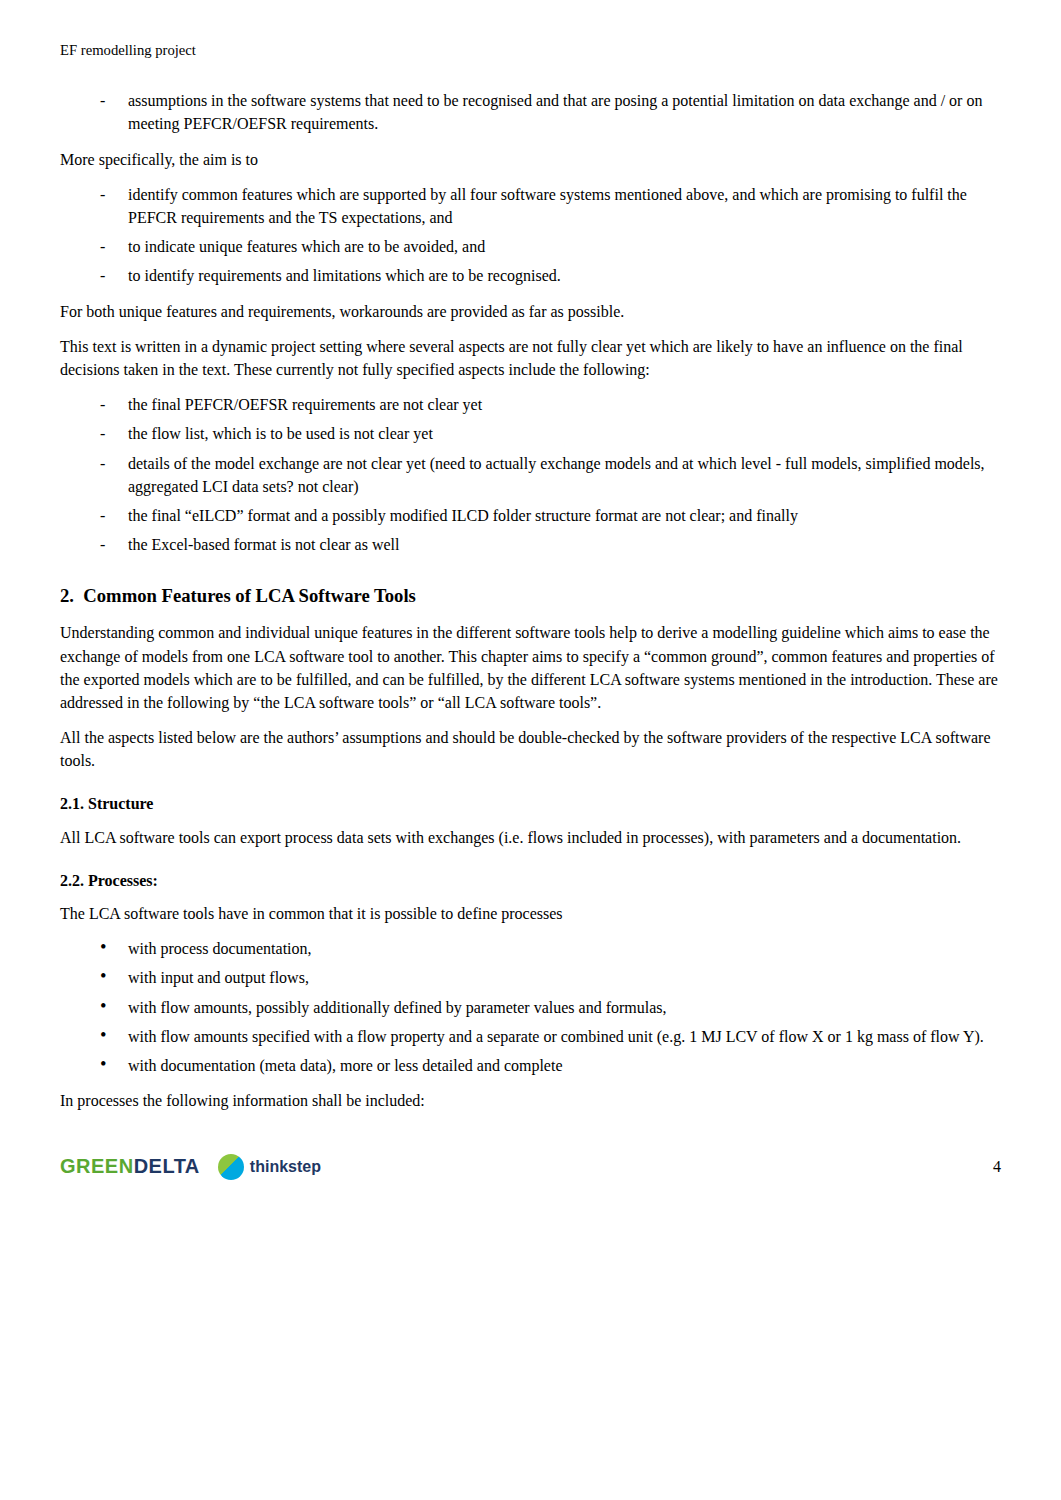EF remodelling project
assumptions in the software systems that need to be recognised and that are posing a potential limitation on data exchange and / or on meeting PEFCR/OEFSR requirements.
More specifically, the aim is to
identify common features which are supported by all four software systems mentioned above, and which are promising to fulfil the PEFCR requirements and the TS expectations, and
to indicate unique features which are to be avoided, and
to identify requirements and limitations which are to be recognised.
For both unique features and requirements, workarounds are provided as far as possible.
This text is written in a dynamic project setting where several aspects are not fully clear yet which are likely to have an influence on the final decisions taken in the text. These currently not fully specified aspects include the following:
the final PEFCR/OEFSR requirements are not clear yet
the flow list, which is to be used is not clear yet
details of the model exchange are not clear yet (need to actually exchange models and at which level - full models, simplified models, aggregated LCI data sets? not clear)
the final “eILCD” format and a possibly modified ILCD folder structure format are not clear; and finally
the Excel-based format is not clear as well
2. Common Features of LCA Software Tools
Understanding common and individual unique features in the different software tools help to derive a modelling guideline which aims to ease the exchange of models from one LCA software tool to another. This chapter aims to specify a “common ground”, common features and properties of the exported models which are to be fulfilled, and can be fulfilled, by the different LCA software systems mentioned in the introduction. These are addressed in the following by “the LCA software tools” or “all LCA software tools”.
All the aspects listed below are the authors’ assumptions and should be double-checked by the software providers of the respective LCA software tools.
2.1. Structure
All LCA software tools can export process data sets with exchanges (i.e. flows included in processes), with parameters and a documentation.
2.2. Processes:
The LCA software tools have in common that it is possible to define processes
with process documentation,
with input and output flows,
with flow amounts, possibly additionally defined by parameter values and formulas,
with flow amounts specified with a flow property and a separate or combined unit (e.g. 1 MJ LCV of flow X or 1 kg mass of flow Y).
with documentation (meta data), more or less detailed and complete
In processes the following information shall be included:
GREEN DELTA
thinkstep
4